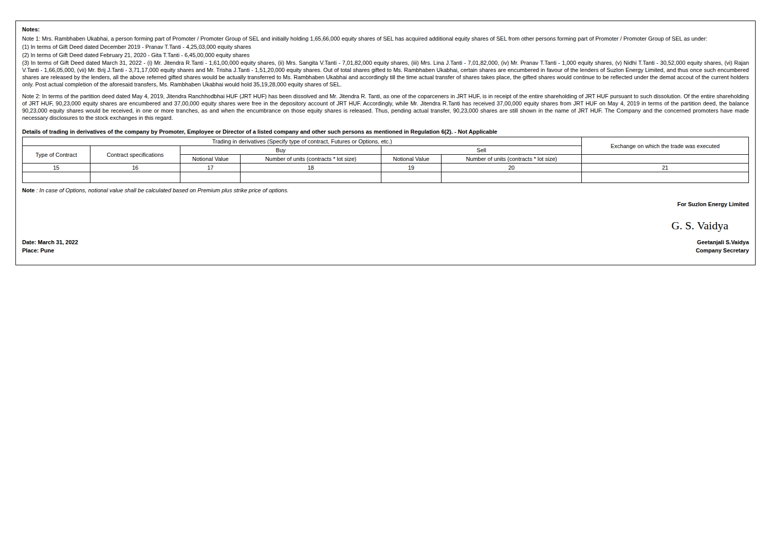Notes:
Note 1: Mrs. Rambhaben Ukabhai, a person forming part of Promoter / Promoter Group of SEL and initially holding 1,65,66,000 equity shares of SEL has acquired additional equity shares of SEL from other persons forming part of Promoter / Promoter Group of SEL as under:
(1) In terms of Gift Deed dated December 2019 - Pranav T.Tanti - 4,25,03,000 equity shares
(2) In terms of Gift Deed dated February 21, 2020 - Gita T.Tanti - 6,45,00,000 equity shares
(3) In terms of Gift Deed dated March 31, 2022 - (i) Mr. Jitendra R.Tanti - 1,61,00,000 equity shares, (ii) Mrs. Sangita V.Tanti - 7,01,82,000 equity shares, (iii) Mrs. Lina J.Tanti - 7,01,82,000, (iv) Mr. Pranav T.Tanti - 1,000 equity shares, (v) Nidhi T.Tanti - 30,52,000 equity shares, (vi) Rajan V.Tanti - 1,66,05,000, (vii) Mr. Brij J.Tanti - 3,71,17,000 equity shares and Mr. Trisha J.Tanti - 1,51,20,000 equity shares. Out of total shares gifted to Ms. Rambhaben Ukabhai, certain shares are encumbered in favour of the lenders of Suzlon Energy Limited, and thus once such encumbered shares are released by the lenders, all the above referred gifted shares would be actually transferred to Ms. Rambhaben Ukabhai and accordingly till the time actual transfer of shares takes place, the gifted shares would continue to be reflected under the demat accout of the current holders only. Post actual completion of the aforesaid transfers, Ms. Rambhaben Ukabhai would hold 35,19,28,000 equity shares of SEL.
Note 2: In terms of the partition deed dated May 4, 2019, Jitendra Ranchhodbhai HUF (JRT HUF) has been dissolved and Mr. Jitendra R. Tanti, as one of the coparceners in JRT HUF, is in receipt of the entire shareholding of JRT HUF pursuant to such dissolution. Of the entire shareholding of JRT HUF, 90,23,000 equity shares are encumbered and 37,00,000 equity shares were free in the depository account of JRT HUF. Accordingly, while Mr. Jitendra R.Tanti has received 37,00,000 equity shares from JRT HUF on May 4, 2019 in terms of the partition deed, the balance 90,23,000 equity shares would be received, in one or more tranches, as and when the encumbrance on those equity shares is released. Thus, pending actual transfer, 90,23,000 shares are still shown in the name of JRT HUF. The Company and the concerned promoters have made necessary disclosures to the stock exchanges in this regard.
Details of trading in derivatives of the company by Promoter, Employee or Director of a listed company and other such persons as mentioned in Regulation 6(2). - Not Applicable
| Trading in derivatives (Specify type of contract, Futures or Options, etc.) | Exchange on which the trade was executed |
| Type of Contract | Contract specifications | Buy | Sell |
| Notional Value | Number of units (contracts * lot size) | Notional Value | Number of units (contracts * lot size) | |
| 15 | 16 | 17 | 18 | 19 | 20 | 21 |
Note : In case of Options, notional value shall be calculated based on Premium plus strike price of options.
For Suzlon Energy Limited
G. S. Vaidya
Date: March 31, 2022
Place: Pune
Geetanjali S.Vaidya
Company Secretary